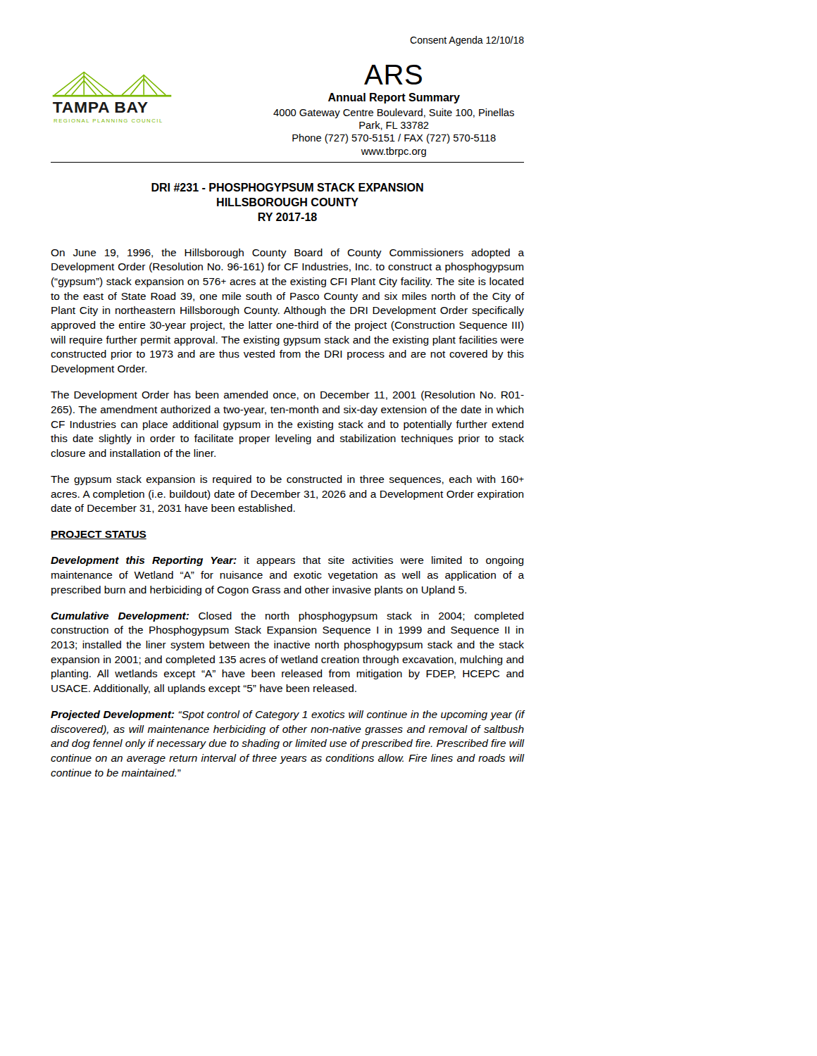Consent Agenda 12/10/18
TAMPA BAY REGIONAL PLANNING COUNCIL
ARS
Annual Report Summary
4000 Gateway Centre Boulevard, Suite 100, Pinellas Park, FL 33782
Phone (727) 570-5151 / FAX (727) 570-5118
www.tbrpc.org
DRI #231 - PHOSPHOGYPSUM STACK EXPANSION
HILLSBOROUGH COUNTY
RY 2017-18
On June 19, 1996, the Hillsborough County Board of County Commissioners adopted a Development Order (Resolution No. 96-161) for CF Industries, Inc. to construct a phosphogypsum (“gypsum”) stack expansion on 576+ acres at the existing CFI Plant City facility. The site is located to the east of State Road 39, one mile south of Pasco County and six miles north of the City of Plant City in northeastern Hillsborough County. Although the DRI Development Order specifically approved the entire 30-year project, the latter one-third of the project (Construction Sequence III) will require further permit approval. The existing gypsum stack and the existing plant facilities were constructed prior to 1973 and are thus vested from the DRI process and are not covered by this Development Order.
The Development Order has been amended once, on December 11, 2001 (Resolution No. R01-265). The amendment authorized a two-year, ten-month and six-day extension of the date in which CF Industries can place additional gypsum in the existing stack and to potentially further extend this date slightly in order to facilitate proper leveling and stabilization techniques prior to stack closure and installation of the liner.
The gypsum stack expansion is required to be constructed in three sequences, each with 160+ acres. A completion (i.e. buildout) date of December 31, 2026 and a Development Order expiration date of December 31, 2031 have been established.
PROJECT STATUS
Development this Reporting Year: it appears that site activities were limited to ongoing maintenance of Wetland “A” for nuisance and exotic vegetation as well as application of a prescribed burn and herbiciding of Cogon Grass and other invasive plants on Upland 5.
Cumulative Development: Closed the north phosphogypsum stack in 2004; completed construction of the Phosphogypsum Stack Expansion Sequence I in 1999 and Sequence II in 2013; installed the liner system between the inactive north phosphogypsum stack and the stack expansion in 2001; and completed 135 acres of wetland creation through excavation, mulching and planting. All wetlands except “A” have been released from mitigation by FDEP, HCEPC and USACE. Additionally, all uplands except “5” have been released.
Projected Development: “Spot control of Category 1 exotics will continue in the upcoming year (if discovered), as will maintenance herbiciding of other non-native grasses and removal of saltbush and dog fennel only if necessary due to shading or limited use of prescribed fire. Prescribed fire will continue on an average return interval of three years as conditions allow. Fire lines and roads will continue to be maintained.”